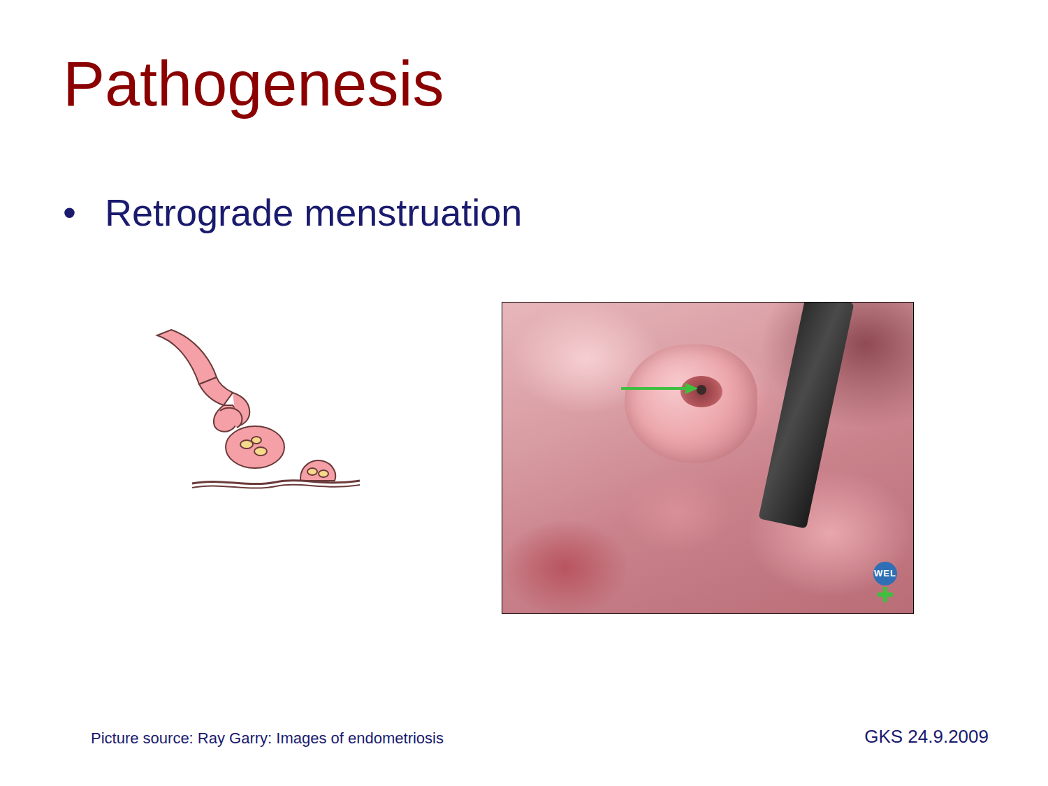Pathogenesis
Retrograde menstruation
WEL
Picture source: Ray Garry: Images of endometriosis
GKS 24.9.2009